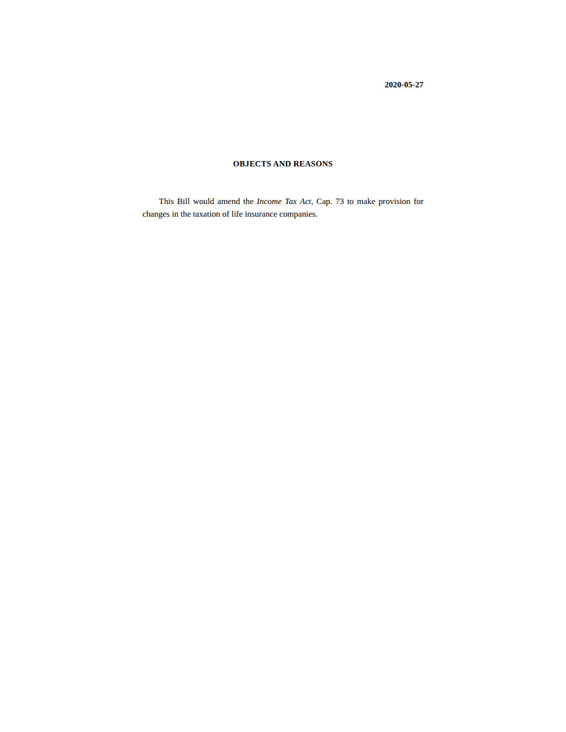2020-05-27
Objects and Reasons
This Bill would amend the Income Tax Act, Cap. 73 to make provision for changes in the taxation of life insurance companies.